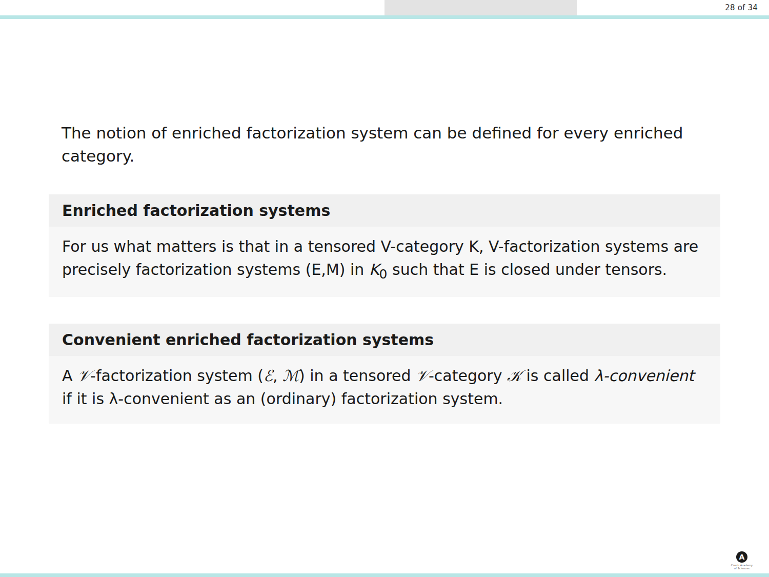28 of 34
The notion of enriched factorization system can be defined for every enriched category.
Enriched factorization systems
For us what matters is that in a tensored V-category K, V-factorization systems are precisely factorization systems (E,M) in K0 such that E is closed under tensors.
Convenient enriched factorization systems
A 𝒱-factorization system (ℰ, ℳ) in a tensored 𝒱-category 𝒦 is called λ-convenient if it is λ-convenient as an (ordinary) factorization system.
Czech Academy
of Sciences